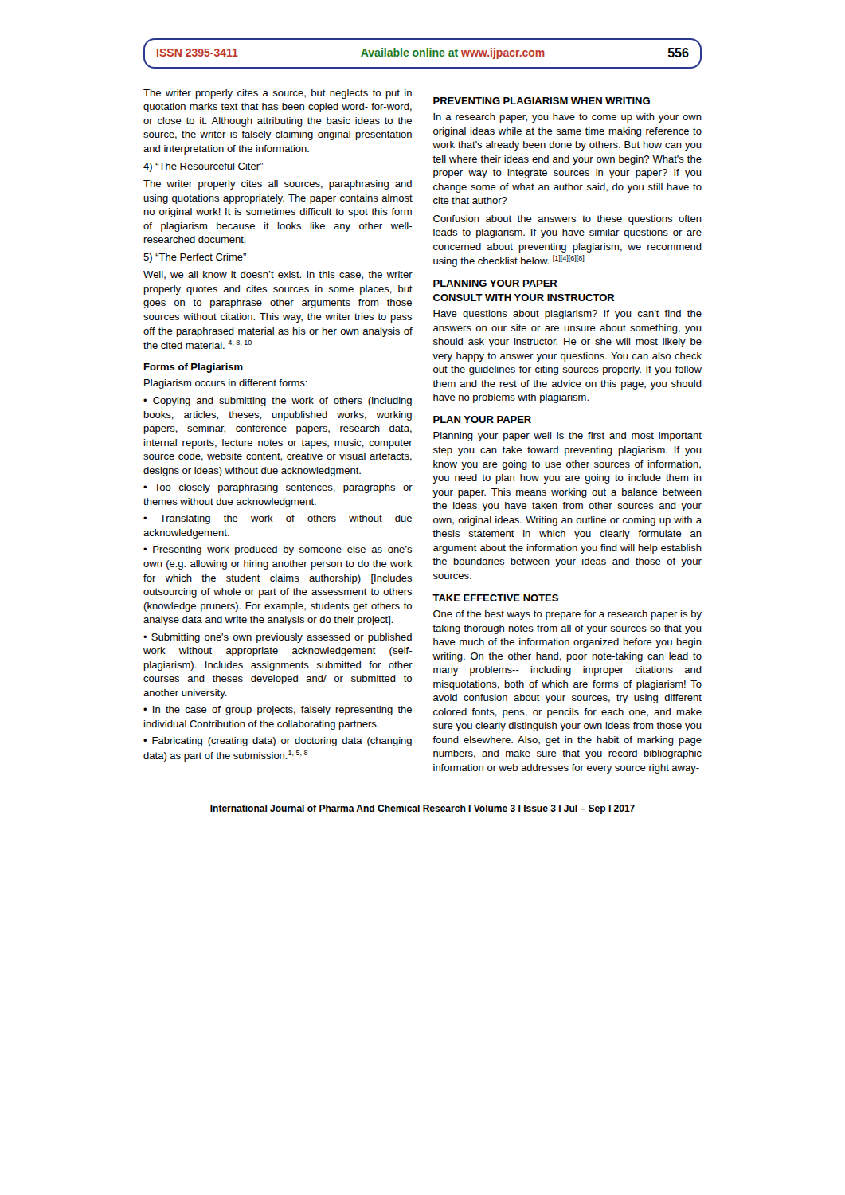ISSN 2395-3411 Available online at www.ijpacr.com 556
The writer properly cites a source, but neglects to put in quotation marks text that has been copied word- for-word, or close to it. Although attributing the basic ideas to the source, the writer is falsely claiming original presentation and interpretation of the information.
4) “The Resourceful Citer”
The writer properly cites all sources, paraphrasing and using quotations appropriately. The paper contains almost no original work! It is sometimes difficult to spot this form of plagiarism because it looks like any other well-researched document.
5) “The Perfect Crime”
Well, we all know it doesn’t exist. In this case, the writer properly quotes and cites sources in some places, but goes on to paraphrase other arguments from those sources without citation. This way, the writer tries to pass off the paraphrased material as his or her own analysis of the cited material. 4, 8, 10
Forms of Plagiarism
Plagiarism occurs in different forms:
• Copying and submitting the work of others (including books, articles, theses, unpublished works, working papers, seminar, conference papers, research data, internal reports, lecture notes or tapes, music, computer source code, website content, creative or visual artefacts, designs or ideas) without due acknowledgment.
• Too closely paraphrasing sentences, paragraphs or themes without due acknowledgment.
• Translating the work of others without due acknowledgement.
• Presenting work produced by someone else as one’s own (e.g. allowing or hiring another person to do the work for which the student claims authorship) [Includes outsourcing of whole or part of the assessment to others (knowledge pruners). For example, students get others to analyse data and write the analysis or do their project].
• Submitting one's own previously assessed or published work without appropriate acknowledgement (self-plagiarism). Includes assignments submitted for other courses and theses developed and/ or submitted to another university.
• In the case of group projects, falsely representing the individual Contribution of the collaborating partners.
• Fabricating (creating data) or doctoring data (changing data) as part of the submission.1, 5, 8
Preventing Plagiarism When Writing
In a research paper, you have to come up with your own original ideas while at the same time making reference to work that's already been done by others. But how can you tell where their ideas end and your own begin? What's the proper way to integrate sources in your paper? If you change some of what an author said, do you still have to cite that author?
Confusion about the answers to these questions often leads to plagiarism. If you have similar questions or are concerned about preventing plagiarism, we recommend using the checklist below. [1][4][6][8]
Planning Your Paper
Consult With Your Instructor
Have questions about plagiarism? If you can't find the answers on our site or are unsure about something, you should ask your instructor. He or she will most likely be very happy to answer your questions. You can also check out the guidelines for citing sources properly. If you follow them and the rest of the advice on this page, you should have no problems with plagiarism.
Plan Your Paper
Planning your paper well is the first and most important step you can take toward preventing plagiarism. If you know you are going to use other sources of information, you need to plan how you are going to include them in your paper. This means working out a balance between the ideas you have taken from other sources and your own, original ideas. Writing an outline or coming up with a thesis statement in which you clearly formulate an argument about the information you find will help establish the boundaries between your ideas and those of your sources.
Take Effective Notes
One of the best ways to prepare for a research paper is by taking thorough notes from all of your sources so that you have much of the information organized before you begin writing. On the other hand, poor note-taking can lead to many problems-- including improper citations and misquotations, both of which are forms of plagiarism! To avoid confusion about your sources, try using different colored fonts, pens, or pencils for each one, and make sure you clearly distinguish your own ideas from those you found elsewhere. Also, get in the habit of marking page numbers, and make sure that you record bibliographic information or web addresses for every source right away-
International Journal of Pharma And Chemical Research I Volume 3 I Issue 3 I Jul – Sep I 2017